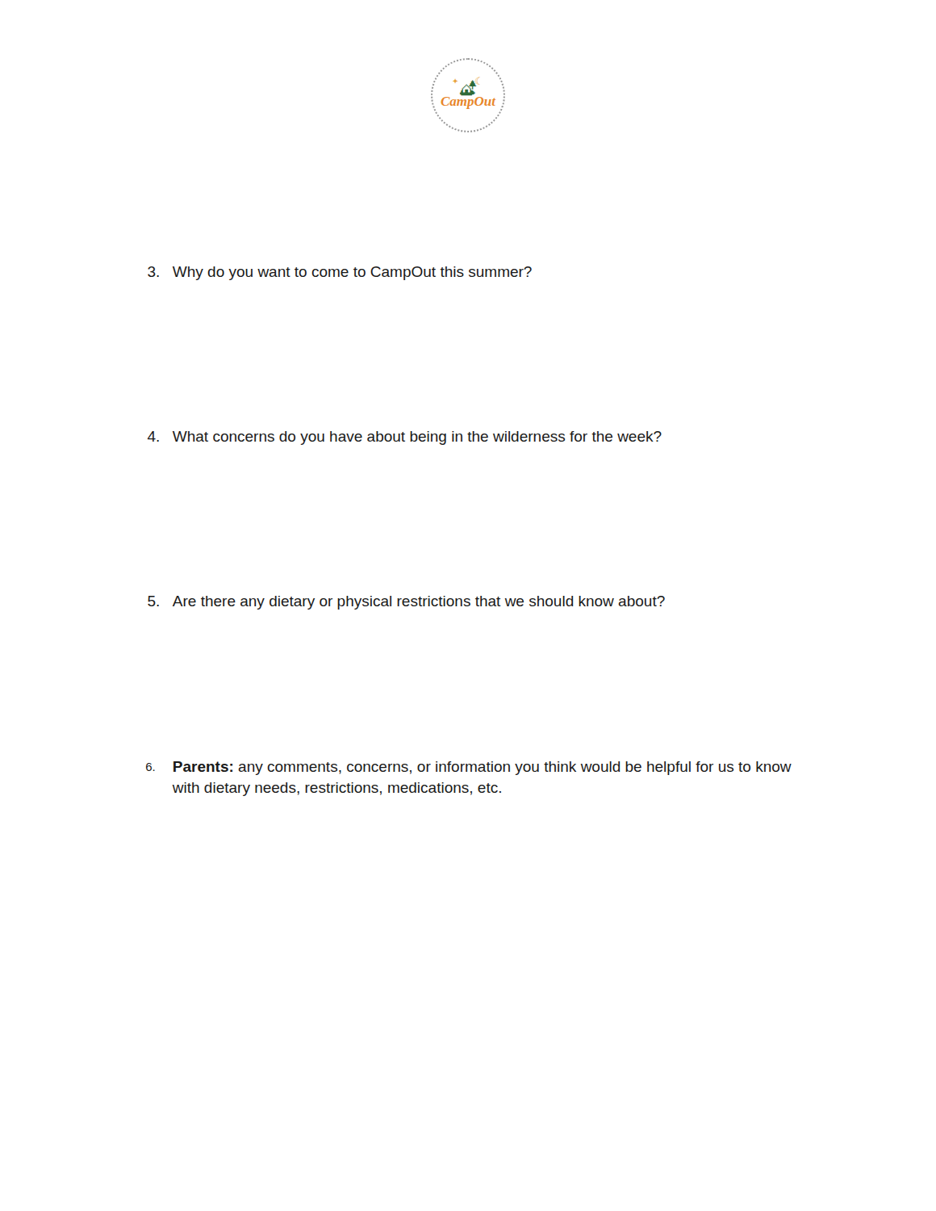✦ ☾ 🏕 CampOut
Why do you want to come to CampOut this summer?
What concerns do you have about being in the wilderness for the week?
Are there any dietary or physical restrictions that we should know about?
Parents: any comments, concerns, or information you think would be helpful for us to know with dietary needs, restrictions, medications, etc.